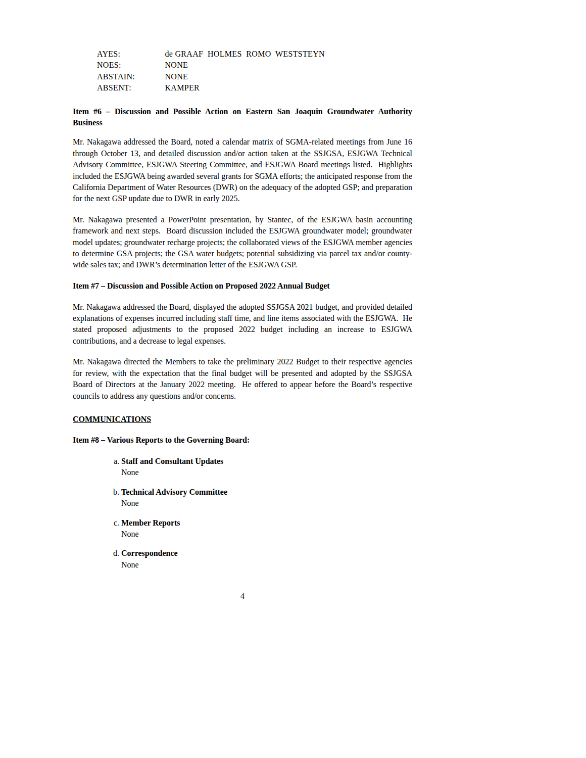AYES: de GRAAF HOLMES ROMO WESTSTEYN
NOES: NONE
ABSTAIN: NONE
ABSENT: KAMPER
Item #6 – Discussion and Possible Action on Eastern San Joaquin Groundwater Authority Business
Mr. Nakagawa addressed the Board, noted a calendar matrix of SGMA-related meetings from June 16 through October 13, and detailed discussion and/or action taken at the SSJGSA, ESJGWA Technical Advisory Committee, ESJGWA Steering Committee, and ESJGWA Board meetings listed. Highlights included the ESJGWA being awarded several grants for SGMA efforts; the anticipated response from the California Department of Water Resources (DWR) on the adequacy of the adopted GSP; and preparation for the next GSP update due to DWR in early 2025.
Mr. Nakagawa presented a PowerPoint presentation, by Stantec, of the ESJGWA basin accounting framework and next steps. Board discussion included the ESJGWA groundwater model; groundwater model updates; groundwater recharge projects; the collaborated views of the ESJGWA member agencies to determine GSA projects; the GSA water budgets; potential subsidizing via parcel tax and/or county-wide sales tax; and DWR’s determination letter of the ESJGWA GSP.
Item #7 – Discussion and Possible Action on Proposed 2022 Annual Budget
Mr. Nakagawa addressed the Board, displayed the adopted SSJGSA 2021 budget, and provided detailed explanations of expenses incurred including staff time, and line items associated with the ESJGWA. He stated proposed adjustments to the proposed 2022 budget including an increase to ESJGWA contributions, and a decrease to legal expenses.
Mr. Nakagawa directed the Members to take the preliminary 2022 Budget to their respective agencies for review, with the expectation that the final budget will be presented and adopted by the SSJGSA Board of Directors at the January 2022 meeting. He offered to appear before the Board’s respective councils to address any questions and/or concerns.
COMMUNICATIONS
Item #8 – Various Reports to the Governing Board:
Staff and Consultant Updates None
Technical Advisory Committee None
Member Reports None
Correspondence None
4